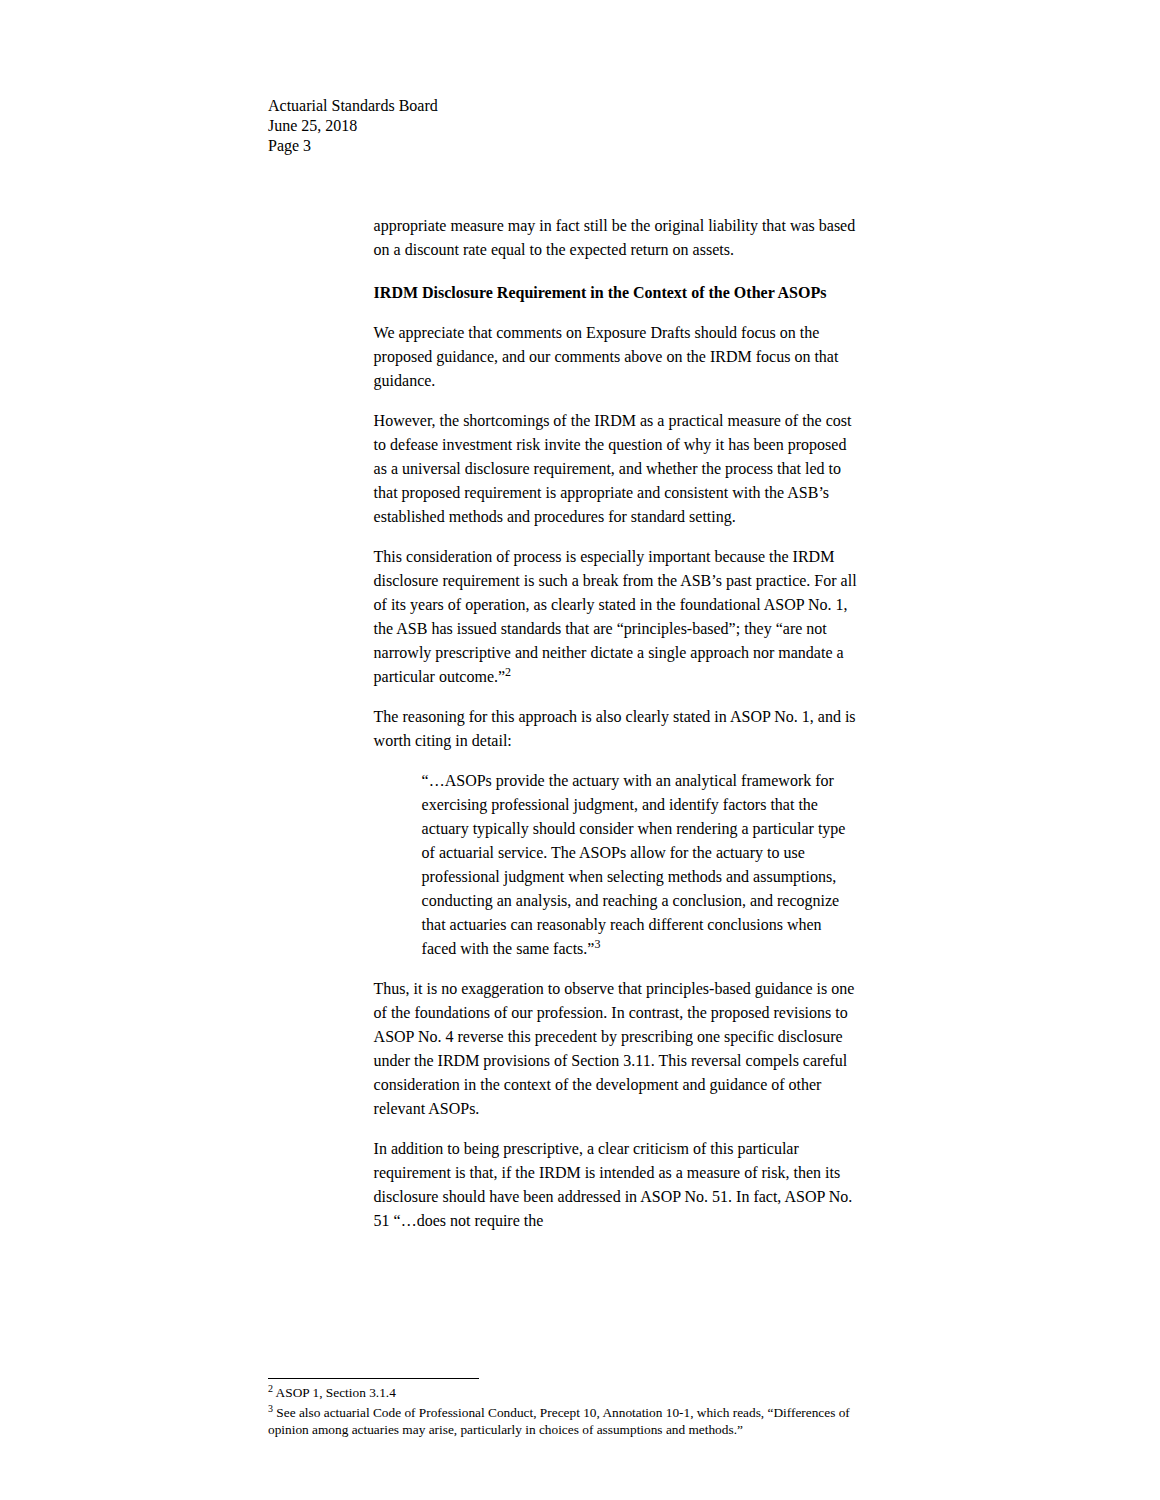Actuarial Standards Board
June 25, 2018
Page 3
appropriate measure may in fact still be the original liability that was based on a discount rate equal to the expected return on assets.
IRDM Disclosure Requirement in the Context of the Other ASOPs
We appreciate that comments on Exposure Drafts should focus on the proposed guidance, and our comments above on the IRDM focus on that guidance.
However, the shortcomings of the IRDM as a practical measure of the cost to defease investment risk invite the question of why it has been proposed as a universal disclosure requirement, and whether the process that led to that proposed requirement is appropriate and consistent with the ASB’s established methods and procedures for standard setting.
This consideration of process is especially important because the IRDM disclosure requirement is such a break from the ASB’s past practice. For all of its years of operation, as clearly stated in the foundational ASOP No. 1, the ASB has issued standards that are “principles-based”; they “are not narrowly prescriptive and neither dictate a single approach nor mandate a particular outcome.”2
The reasoning for this approach is also clearly stated in ASOP No. 1, and is worth citing in detail:
“…ASOPs provide the actuary with an analytical framework for exercising professional judgment, and identify factors that the actuary typically should consider when rendering a particular type of actuarial service. The ASOPs allow for the actuary to use professional judgment when selecting methods and assumptions, conducting an analysis, and reaching a conclusion, and recognize that actuaries can reasonably reach different conclusions when faced with the same facts.”3
Thus, it is no exaggeration to observe that principles-based guidance is one of the foundations of our profession. In contrast, the proposed revisions to ASOP No. 4 reverse this precedent by prescribing one specific disclosure under the IRDM provisions of Section 3.11. This reversal compels careful consideration in the context of the development and guidance of other relevant ASOPs.
In addition to being prescriptive, a clear criticism of this particular requirement is that, if the IRDM is intended as a measure of risk, then its disclosure should have been addressed in ASOP No. 51. In fact, ASOP No. 51 “…does not require the
2 ASOP 1, Section 3.1.4
3 See also actuarial Code of Professional Conduct, Precept 10, Annotation 10-1, which reads, “Differences of opinion among actuaries may arise, particularly in choices of assumptions and methods.”